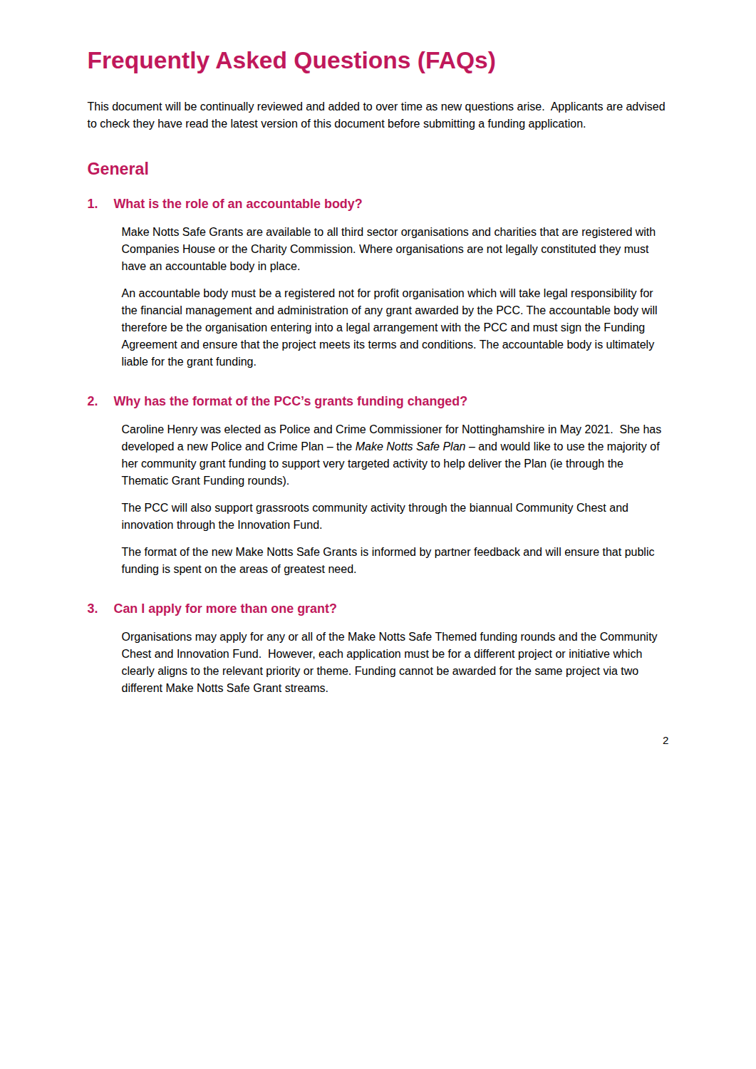Frequently Asked Questions (FAQs)
This document will be continually reviewed and added to over time as new questions arise. Applicants are advised to check they have read the latest version of this document before submitting a funding application.
General
What is the role of an accountable body?
Make Notts Safe Grants are available to all third sector organisations and charities that are registered with Companies House or the Charity Commission. Where organisations are not legally constituted they must have an accountable body in place.
An accountable body must be a registered not for profit organisation which will take legal responsibility for the financial management and administration of any grant awarded by the PCC. The accountable body will therefore be the organisation entering into a legal arrangement with the PCC and must sign the Funding Agreement and ensure that the project meets its terms and conditions. The accountable body is ultimately liable for the grant funding.
Why has the format of the PCC’s grants funding changed?
Caroline Henry was elected as Police and Crime Commissioner for Nottinghamshire in May 2021. She has developed a new Police and Crime Plan – the Make Notts Safe Plan – and would like to use the majority of her community grant funding to support very targeted activity to help deliver the Plan (ie through the Thematic Grant Funding rounds).
The PCC will also support grassroots community activity through the biannual Community Chest and innovation through the Innovation Fund.
The format of the new Make Notts Safe Grants is informed by partner feedback and will ensure that public funding is spent on the areas of greatest need.
Can I apply for more than one grant?
Organisations may apply for any or all of the Make Notts Safe Themed funding rounds and the Community Chest and Innovation Fund. However, each application must be for a different project or initiative which clearly aligns to the relevant priority or theme. Funding cannot be awarded for the same project via two different Make Notts Safe Grant streams.
2